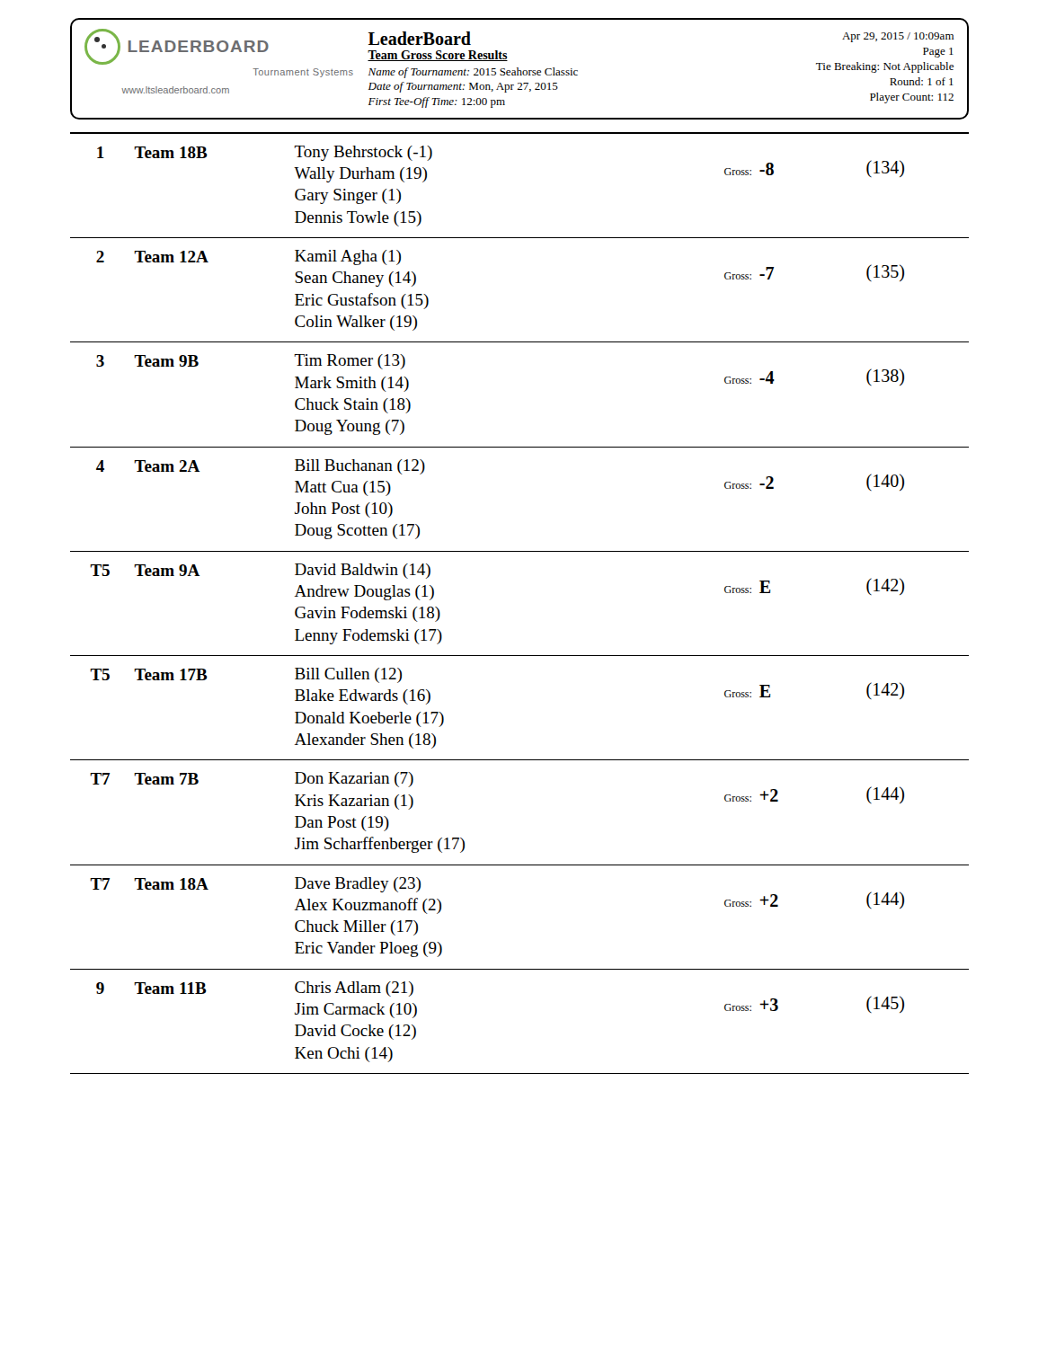LEADERBOARD
Tournament Systems
www.ltsleaderboard.com
LeaderBoard
Team Gross Score Results
Name of Tournament: 2015 Seahorse Classic
Date of Tournament: Mon, Apr 27, 2015
First Tee-Off Time: 12:00 pm
Apr 29, 2015 / 10:09am
Page 1
Tie Breaking: Not Applicable
Round: 1 of 1
Player Count: 112
| 1 | Team 18B | Tony Behrstock (-1) Wally Durham (19) Gary Singer (1) Dennis Towle (15) | Gross: -8 | (134) |
| 2 | Team 12A | Kamil Agha (1) Sean Chaney (14) Eric Gustafson (15) Colin Walker (19) | Gross: -7 | (135) |
| 3 | Team 9B | Tim Romer (13) Mark Smith (14) Chuck Stain (18) Doug Young (7) | Gross: -4 | (138) |
| 4 | Team 2A | Bill Buchanan (12) Matt Cua (15) John Post (10) Doug Scotten (17) | Gross: -2 | (140) |
| T5 | Team 9A | David Baldwin (14) Andrew Douglas (1) Gavin Fodemski (18) Lenny Fodemski (17) | Gross: E | (142) |
| T5 | Team 17B | Bill Cullen (12) Blake Edwards (16) Donald Koeberle (17) Alexander Shen (18) | Gross: E | (142) |
| T7 | Team 7B | Don Kazarian (7) Kris Kazarian (1) Dan Post (19) Jim Scharffenberger (17) | Gross: +2 | (144) |
| T7 | Team 18A | Dave Bradley (23) Alex Kouzmanoff (2) Chuck Miller (17) Eric Vander Ploeg (9) | Gross: +2 | (144) |
| 9 | Team 11B | Chris Adlam (21) Jim Carmack (10) David Cocke (12) Ken Ochi (14) | Gross: +3 | (145) |